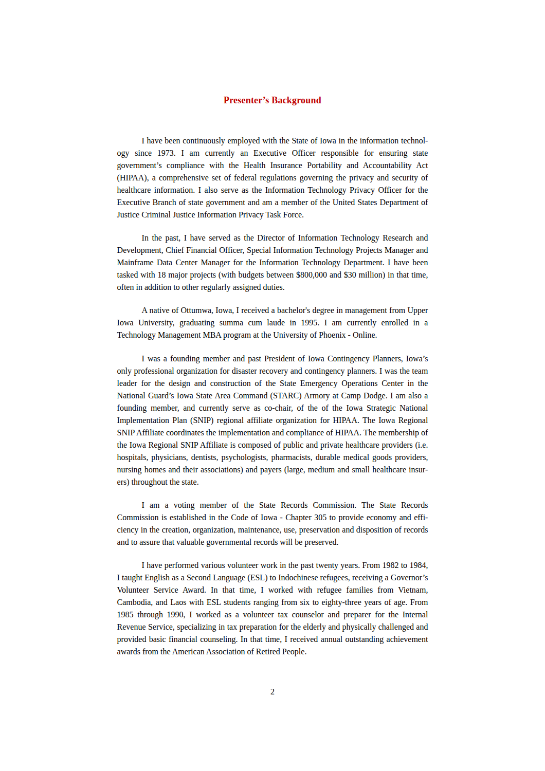Presenter’s Background
I have been continuously employed with the State of Iowa in the information technology since 1973. I am currently an Executive Officer responsible for ensuring state government’s compliance with the Health Insurance Portability and Accountability Act (HIPAA), a comprehensive set of federal regulations governing the privacy and security of healthcare information. I also serve as the Information Technology Privacy Officer for the Executive Branch of state government and am a member of the United States Department of Justice Criminal Justice Information Privacy Task Force.
In the past, I have served as the Director of Information Technology Research and Development, Chief Financial Officer, Special Information Technology Projects Manager and Mainframe Data Center Manager for the Information Technology Department. I have been tasked with 18 major projects (with budgets between $800,000 and $30 million) in that time, often in addition to other regularly assigned duties.
A native of Ottumwa, Iowa, I received a bachelor's degree in management from Upper Iowa University, graduating summa cum laude in 1995. I am currently enrolled in a Technology Management MBA program at the University of Phoenix - Online.
I was a founding member and past President of Iowa Contingency Planners, Iowa’s only professional organization for disaster recovery and contingency planners. I was the team leader for the design and construction of the State Emergency Operations Center in the National Guard’s Iowa State Area Command (STARC) Armory at Camp Dodge. I am also a founding member, and currently serve as co-chair, of the of the Iowa Strategic National Implementation Plan (SNIP) regional affiliate organization for HIPAA. The Iowa Regional SNIP Affiliate coordinates the implementation and compliance of HIPAA. The membership of the Iowa Regional SNIP Affiliate is composed of public and private healthcare providers (i.e. hospitals, physicians, dentists, psychologists, pharmacists, durable medical goods providers, nursing homes and their associations) and payers (large, medium and small healthcare insurers) throughout the state.
I am a voting member of the State Records Commission. The State Records Commission is established in the Code of Iowa - Chapter 305 to provide economy and efficiency in the creation, organization, maintenance, use, preservation and disposition of records and to assure that valuable governmental records will be preserved.
I have performed various volunteer work in the past twenty years. From 1982 to 1984, I taught English as a Second Language (ESL) to Indochinese refugees, receiving a Governor’s Volunteer Service Award. In that time, I worked with refugee families from Vietnam, Cambodia, and Laos with ESL students ranging from six to eighty-three years of age. From 1985 through 1990, I worked as a volunteer tax counselor and preparer for the Internal Revenue Service, specializing in tax preparation for the elderly and physically challenged and provided basic financial counseling. In that time, I received annual outstanding achievement awards from the American Association of Retired People.
2